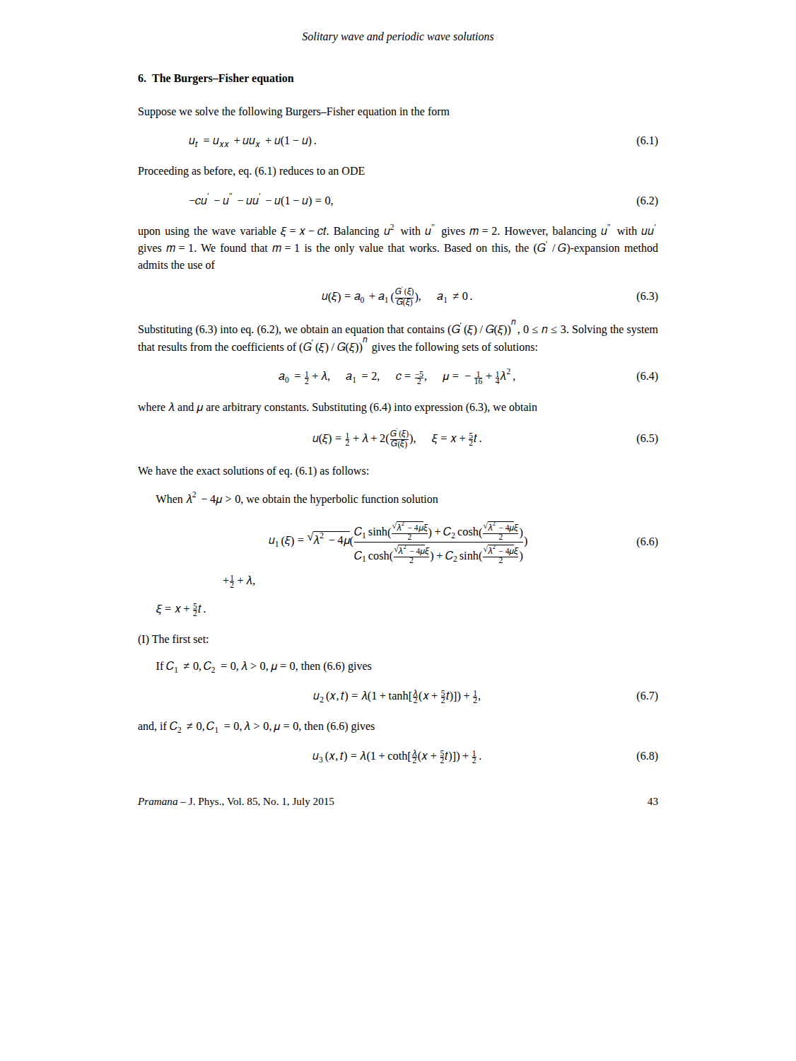Solitary wave and periodic wave solutions
6. The Burgers–Fisher equation
Suppose we solve the following Burgers–Fisher equation in the form
ut = uxx + uux + u(1−u) .
(6.1)
Proceeding as before, eq. (6.1) reduces to an ODE
−cu′ −u″ −uu′ −u(1−u) =0,
(6.2)
upon using the wave variable ξ=x−ct. Balancing u2 with u″ gives m=2. However, balancing u″ with uu′ gives m=1. We found that m=1 is the only value that works. Based on this, the (G′/G)-expansion method admits the use of
u(ξ) = a0 + a1 ( G′(ξ) G(ξ) ) , a1 ≠0.
(6.3)
Substituting (6.3) into eq. (6.2), we obtain an equation that contains (G′(ξ)/G(ξ))n, 0≤n≤3. Solving the system that results from the coefficients of (G′(ξ)/G(ξ))n gives the following sets of solutions:
a0 = 12 +λ, a1=2, c= −52 , μ= −116 + 14 λ2 ,
(6.4)
where λ and μ are arbitrary constants. Substituting (6.4) into expression (6.3), we obtain
u(ξ) = 12 +λ+2 ( G′(ξ) G(ξ) ) , ξ=x+ 52t.
(6.5)
We have the exact solutions of eq. (6.1) as follows:
When λ2−4μ>0, we obtain the hyperbolic function solution
u1(ξ) = λ2−4μ ( C1 sinh ( λ2−4μξ 2 ) + C2 cosh ( λ2−4μξ 2 ) C1 cosh ( λ2−4μξ 2 ) + C2 sinh ( λ2−4μξ 2 ) )
(6.6)
+ 12 +λ,
ξ=x+ 52t.
(I) The first set:
If C1≠0,C2=0,λ>0,μ=0, then (6.6) gives
u2(x,t) = λ ( 1+tanh [ λ2 (x+52t) ] ) + 12 ,
(6.7)
and, if C2≠0,C1=0,λ>0,μ=0, then (6.6) gives
u3(x,t) = λ ( 1+coth [ λ2 (x+52t) ] ) + 12 .
(6.8)
Pramana – J. Phys., Vol. 85, No. 1, July 2015
43